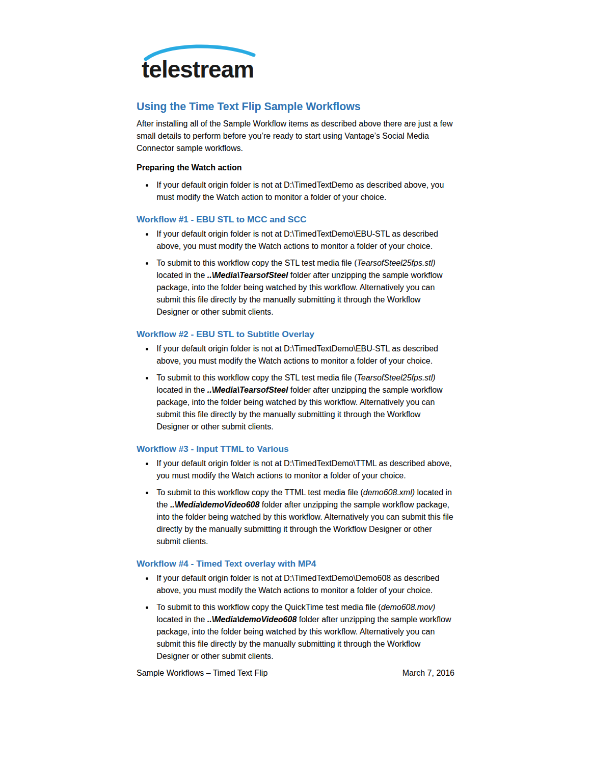telestream
Using the Time Text Flip Sample Workflows
After installing all of the Sample Workflow items as described above there are just a few small details to perform before you’re ready to start using Vantage’s Social Media Connector sample workflows.
Preparing the Watch action
If your default origin folder is not at D:\TimedTextDemo as described above, you must modify the Watch action to monitor a folder of your choice.
Workflow #1 - EBU STL to MCC and SCC
If your default origin folder is not at D:\TimedTextDemo\EBU-STL as described above, you must modify the Watch actions to monitor a folder of your choice.
To submit to this workflow copy the STL test media file (TearsofSteel25fps.stl) located in the ..\Media\TearsofSteel folder after unzipping the sample workflow package, into the folder being watched by this workflow. Alternatively you can submit this file directly by the manually submitting it through the Workflow Designer or other submit clients.
Workflow #2 - EBU STL to Subtitle Overlay
If your default origin folder is not at D:\TimedTextDemo\EBU-STL as described above, you must modify the Watch actions to monitor a folder of your choice.
To submit to this workflow copy the STL test media file (TearsofSteel25fps.stl) located in the ..\Media\TearsofSteel folder after unzipping the sample workflow package, into the folder being watched by this workflow. Alternatively you can submit this file directly by the manually submitting it through the Workflow Designer or other submit clients.
Workflow #3 - Input TTML to Various
If your default origin folder is not at D:\TimedTextDemo\TTML as described above, you must modify the Watch actions to monitor a folder of your choice.
To submit to this workflow copy the TTML test media file (demo608.xml) located in the ..\Media\demoVideo608 folder after unzipping the sample workflow package, into the folder being watched by this workflow. Alternatively you can submit this file directly by the manually submitting it through the Workflow Designer or other submit clients.
Workflow #4 - Timed Text overlay with MP4
If your default origin folder is not at D:\TimedTextDemo\Demo608 as described above, you must modify the Watch actions to monitor a folder of your choice.
To submit to this workflow copy the QuickTime test media file (demo608.mov) located in the ..\Media\demoVideo608 folder after unzipping the sample workflow package, into the folder being watched by this workflow. Alternatively you can submit this file directly by the manually submitting it through the Workflow Designer or other submit clients.
Sample Workflows – Timed Text Flip March 7, 2016